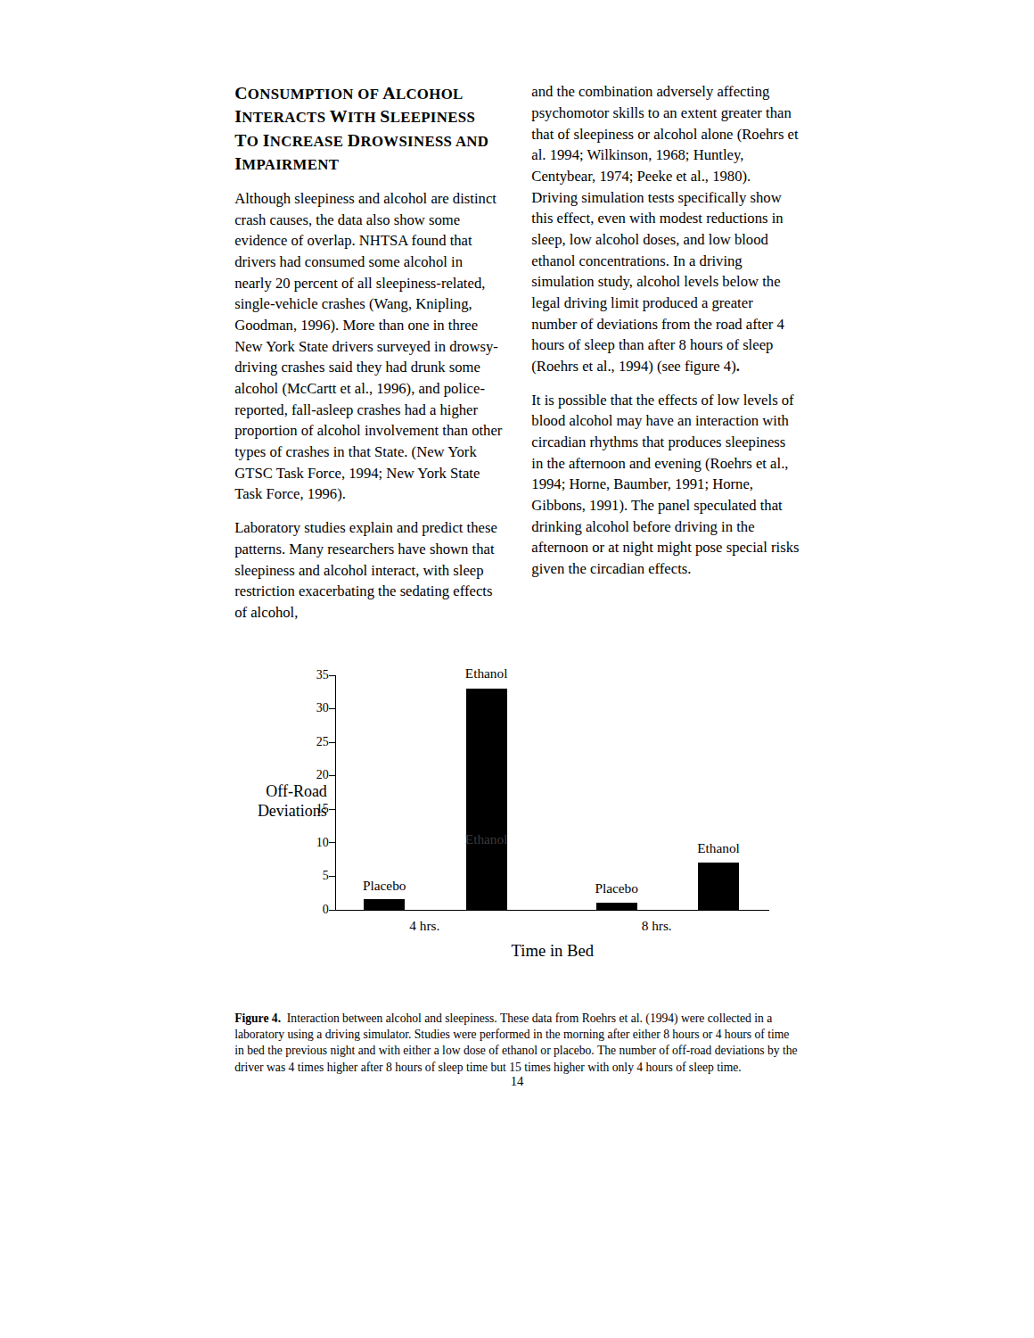Consumption of Alcohol Interacts With Sleepiness To Increase Drowsiness and Impairment
Although sleepiness and alcohol are distinct crash causes, the data also show some evidence of overlap. NHTSA found that drivers had consumed some alcohol in nearly 20 percent of all sleepiness-related, single-vehicle crashes (Wang, Knipling, Goodman, 1996). More than one in three New York State drivers surveyed in drowsy-driving crashes said they had drunk some alcohol (McCartt et al., 1996), and police-reported, fall-asleep crashes had a higher proportion of alcohol involvement than other types of crashes in that State. (New York GTSC Task Force, 1994; New York State Task Force, 1996).
Laboratory studies explain and predict these patterns. Many researchers have shown that sleepiness and alcohol interact, with sleep restriction exacerbating the sedating effects of alcohol,
and the combination adversely affecting psychomotor skills to an extent greater than that of sleepiness or alcohol alone (Roehrs et al. 1994; Wilkinson, 1968; Huntley, Centybear, 1974; Peeke et al., 1980). Driving simulation tests specifically show this effect, even with modest reductions in sleep, low alcohol doses, and low blood ethanol concentrations. In a driving simulation study, alcohol levels below the legal driving limit produced a greater number of deviations from the road after 4 hours of sleep than after 8 hours of sleep (Roehrs et al., 1994) (see figure 4).
It is possible that the effects of low levels of blood alcohol may have an interaction with circadian rhythms that produces sleepiness in the afternoon and evening (Roehrs et al., 1994; Horne, Baumber, 1991; Horne, Gibbons, 1991). The panel speculated that drinking alcohol before driving in the afternoon or at night might pose special risks given the circadian effects.
Off-Road
Deviations
35
30
25
20
15
10
5
0
Placebo
Ethanol
Ethanol
Placebo
Ethanol
4 hrs.
8 hrs.
Time in Bed
Figure 4. Interaction between alcohol and sleepiness. These data from Roehrs et al. (1994) were collected in a laboratory using a driving simulator. Studies were performed in the morning after either 8 hours or 4 hours of time in bed the previous night and with either a low dose of ethanol or placebo. The number of off-road deviations by the driver was 4 times higher after 8 hours of sleep time but 15 times higher with only 4 hours of sleep time.
14